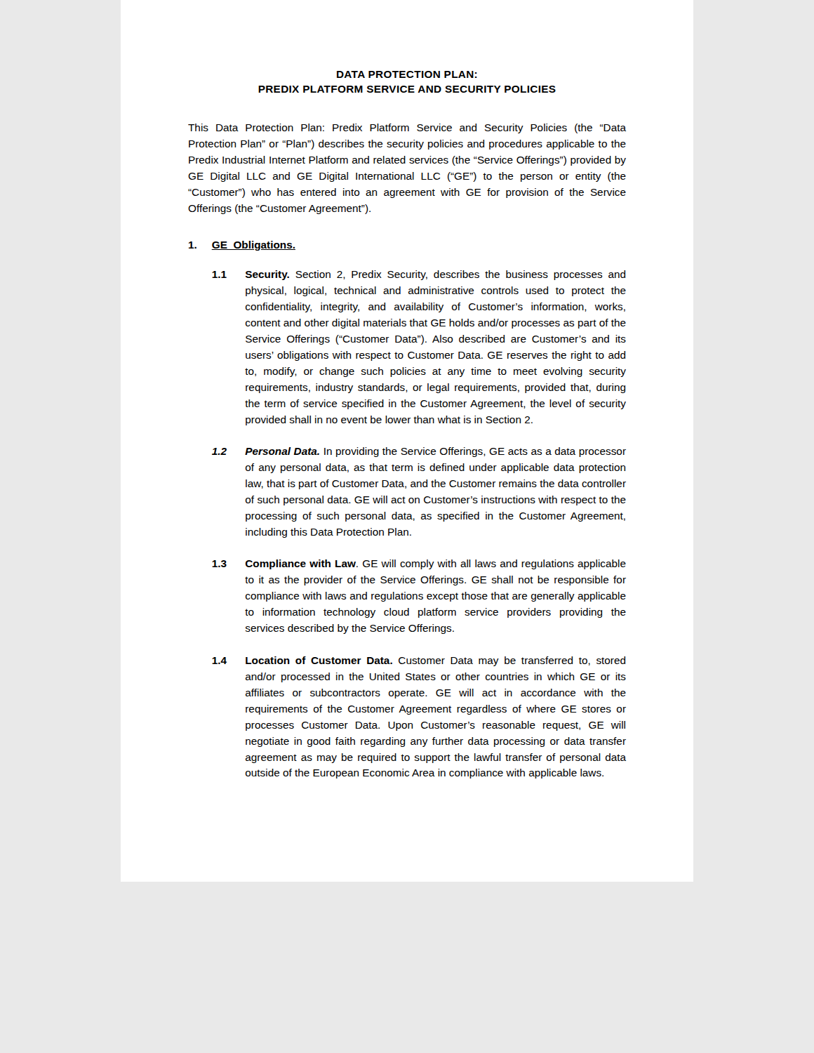DATA PROTECTION PLAN: PREDIX PLATFORM SERVICE AND SECURITY POLICIES
This Data Protection Plan: Predix Platform Service and Security Policies (the “Data Protection Plan” or “Plan”) describes the security policies and procedures applicable to the Predix Industrial Internet Platform and related services (the “Service Offerings”) provided by GE Digital LLC and GE Digital International LLC (“GE”) to the person or entity (the “Customer”) who has entered into an agreement with GE for provision of the Service Offerings (the “Customer Agreement”).
GE Obligations.
1.1 Security. Section 2, Predix Security, describes the business processes and physical, logical, technical and administrative controls used to protect the confidentiality, integrity, and availability of Customer’s information, works, content and other digital materials that GE holds and/or processes as part of the Service Offerings (“Customer Data”). Also described are Customer’s and its users’ obligations with respect to Customer Data. GE reserves the right to add to, modify, or change such policies at any time to meet evolving security requirements, industry standards, or legal requirements, provided that, during the term of service specified in the Customer Agreement, the level of security provided shall in no event be lower than what is in Section 2.
1.2 Personal Data. In providing the Service Offerings, GE acts as a data processor of any personal data, as that term is defined under applicable data protection law, that is part of Customer Data, and the Customer remains the data controller of such personal data. GE will act on Customer’s instructions with respect to the processing of such personal data, as specified in the Customer Agreement, including this Data Protection Plan.
1.3 Compliance with Law. GE will comply with all laws and regulations applicable to it as the provider of the Service Offerings. GE shall not be responsible for compliance with laws and regulations except those that are generally applicable to information technology cloud platform service providers providing the services described by the Service Offerings.
1.4 Location of Customer Data. Customer Data may be transferred to, stored and/or processed in the United States or other countries in which GE or its affiliates or subcontractors operate. GE will act in accordance with the requirements of the Customer Agreement regardless of where GE stores or processes Customer Data. Upon Customer’s reasonable request, GE will negotiate in good faith regarding any further data processing or data transfer agreement as may be required to support the lawful transfer of personal data outside of the European Economic Area in compliance with applicable laws.